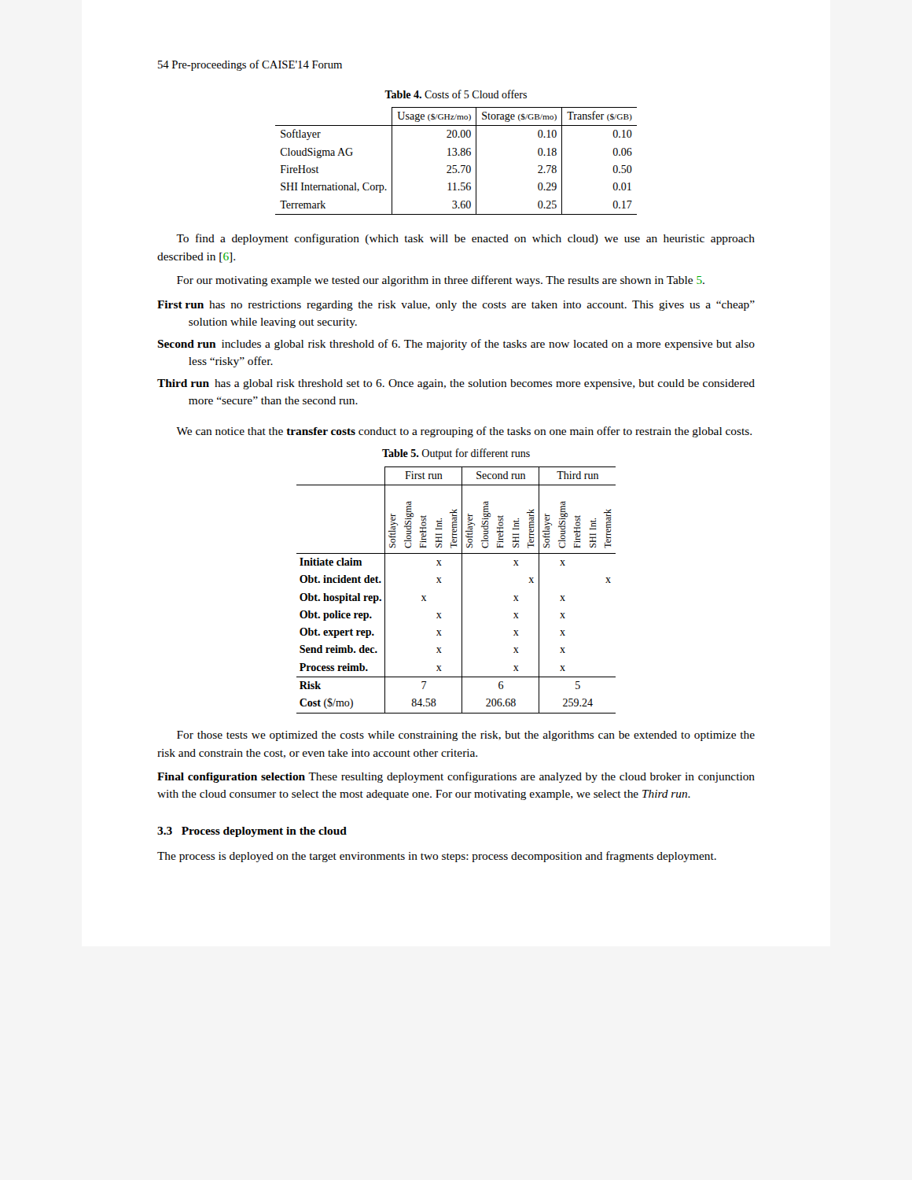54 Pre-proceedings of CAISE'14 Forum
Table 4. Costs of 5 Cloud offers
| | Usage ($/GHz/mo) | Storage ($/GB/mo) | Transfer ($/GB) |
| --- | --- | --- | --- |
| Softlayer | 20.00 | 0.10 | 0.10 |
| CloudSigma AG | 13.86 | 0.18 | 0.06 |
| FireHost | 25.70 | 2.78 | 0.50 |
| SHI International, Corp. | 11.56 | 0.29 | 0.01 |
| Terremark | 3.60 | 0.25 | 0.17 |
To find a deployment configuration (which task will be enacted on which cloud) we use an heuristic approach described in [6].
For our motivating example we tested our algorithm in three different ways. The results are shown in Table 5.
First run
has no restrictions regarding the risk value, only the costs are taken into account. This gives us a “cheap” solution while leaving out security.
Second run
includes a global risk threshold of 6. The majority of the tasks are now located on a more expensive but also less “risky” offer.
Third run
has a global risk threshold set to 6. Once again, the solution becomes more expensive, but could be considered more “secure” than the second run.
We can notice that the transfer costs conduct to a regrouping of the tasks on one main offer to restrain the global costs.
Table 5. Output for different runs
| | First run | Second run | Third run |
| | Softlayer | CloudSigma | FireHost | SHI Int. | Terremark | Softlayer | CloudSigma | FireHost | SHI Int. | Terremark | Softlayer | CloudSigma | FireHost | SHI Int. | Terremark |
| Initiate claim | | | | x | | | | | x | | | x | | | |
| Obt. incident det. | | | | x | | | | | | x | | | | | x |
| Obt. hospital rep. | | | x | | | | | | x | | | x | | | |
| Obt. police rep. | | | | x | | | | | x | | | x | | | |
| Obt. expert rep. | | | | x | | | | | x | | | x | | | |
| Send reimb. dec. | | | | x | | | | | x | | | x | | | |
| Process reimb. | | | | x | | | | | x | | | x | | | |
| Risk | 7 | 6 | 5 |
| Cost ($/mo) | 84.58 | 206.68 | 259.24 |
For those tests we optimized the costs while constraining the risk, but the algorithms can be extended to optimize the risk and constrain the cost, or even take into account other criteria.
Final configuration selection These resulting deployment configurations are analyzed by the cloud broker in conjunction with the cloud consumer to select the most adequate one. For our motivating example, we select the Third run.
3.3 Process deployment in the cloud
The process is deployed on the target environments in two steps: process decomposition and fragments deployment.